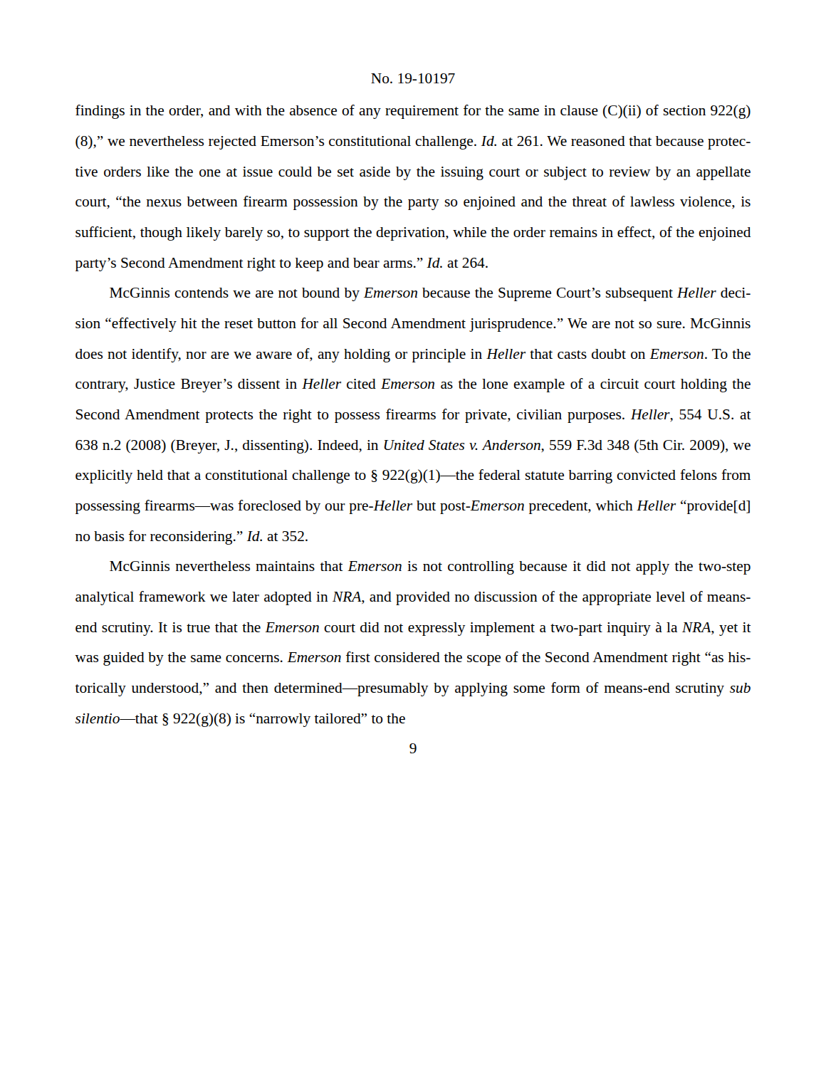No. 19-10197
findings in the order, and with the absence of any requirement for the same in clause (C)(ii) of section 922(g)(8),” we nevertheless rejected Emerson’s constitutional challenge. Id. at 261. We reasoned that because protective orders like the one at issue could be set aside by the issuing court or subject to review by an appellate court, “the nexus between firearm possession by the party so enjoined and the threat of lawless violence, is sufficient, though likely barely so, to support the deprivation, while the order remains in effect, of the enjoined party’s Second Amendment right to keep and bear arms.” Id. at 264.
McGinnis contends we are not bound by Emerson because the Supreme Court’s subsequent Heller decision “effectively hit the reset button for all Second Amendment jurisprudence.” We are not so sure. McGinnis does not identify, nor are we aware of, any holding or principle in Heller that casts doubt on Emerson. To the contrary, Justice Breyer’s dissent in Heller cited Emerson as the lone example of a circuit court holding the Second Amendment protects the right to possess firearms for private, civilian purposes. Heller, 554 U.S. at 638 n.2 (2008) (Breyer, J., dissenting). Indeed, in United States v. Anderson, 559 F.3d 348 (5th Cir. 2009), we explicitly held that a constitutional challenge to § 922(g)(1)—the federal statute barring convicted felons from possessing firearms—was foreclosed by our pre-Heller but post-Emerson precedent, which Heller “provide[d] no basis for reconsidering.” Id. at 352.
McGinnis nevertheless maintains that Emerson is not controlling because it did not apply the two-step analytical framework we later adopted in NRA, and provided no discussion of the appropriate level of means-end scrutiny. It is true that the Emerson court did not expressly implement a two-part inquiry à la NRA, yet it was guided by the same concerns. Emerson first considered the scope of the Second Amendment right “as historically understood,” and then determined—presumably by applying some form of means-end scrutiny sub silentio—that § 922(g)(8) is “narrowly tailored” to the
9